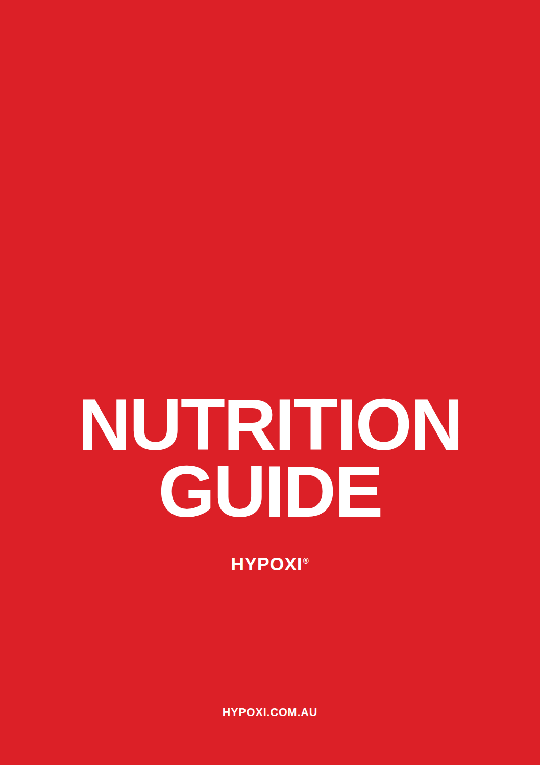Nutrition Guide
Hypoxi®
hypoxi.com.au